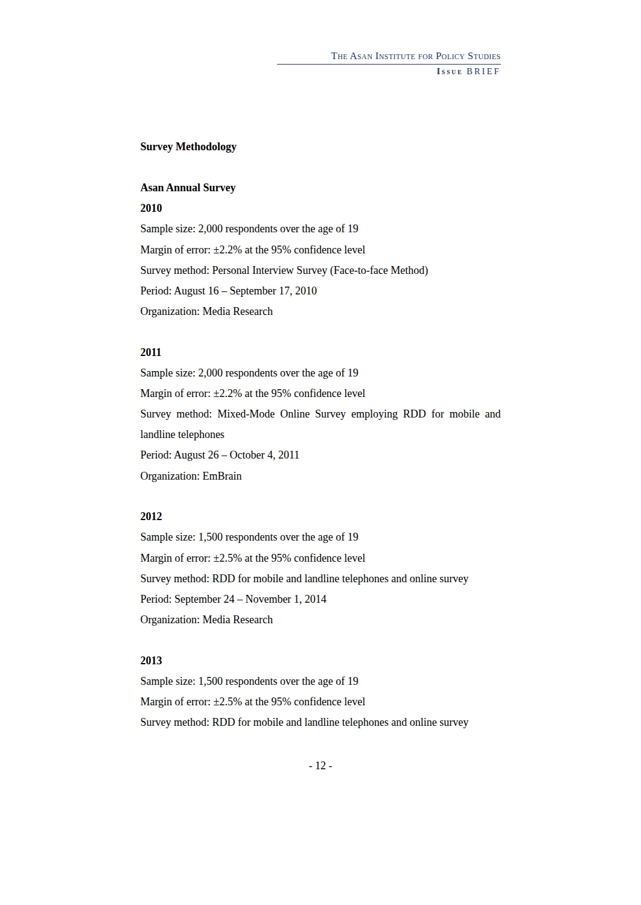The Asan Institute for Policy Studies
Issue BRIEF
Survey Methodology
Asan Annual Survey
2010
Sample size: 2,000 respondents over the age of 19
Margin of error: ±2.2% at the 95% confidence level
Survey method: Personal Interview Survey (Face-to-face Method)
Period: August 16 – September 17, 2010
Organization: Media Research
2011
Sample size: 2,000 respondents over the age of 19
Margin of error: ±2.2% at the 95% confidence level
Survey method: Mixed-Mode Online Survey employing RDD for mobile and landline telephones
Period: August 26 – October 4, 2011
Organization: EmBrain
2012
Sample size: 1,500 respondents over the age of 19
Margin of error: ±2.5% at the 95% confidence level
Survey method: RDD for mobile and landline telephones and online survey
Period: September 24 – November 1, 2014
Organization: Media Research
2013
Sample size: 1,500 respondents over the age of 19
Margin of error: ±2.5% at the 95% confidence level
Survey method: RDD for mobile and landline telephones and online survey
- 12 -